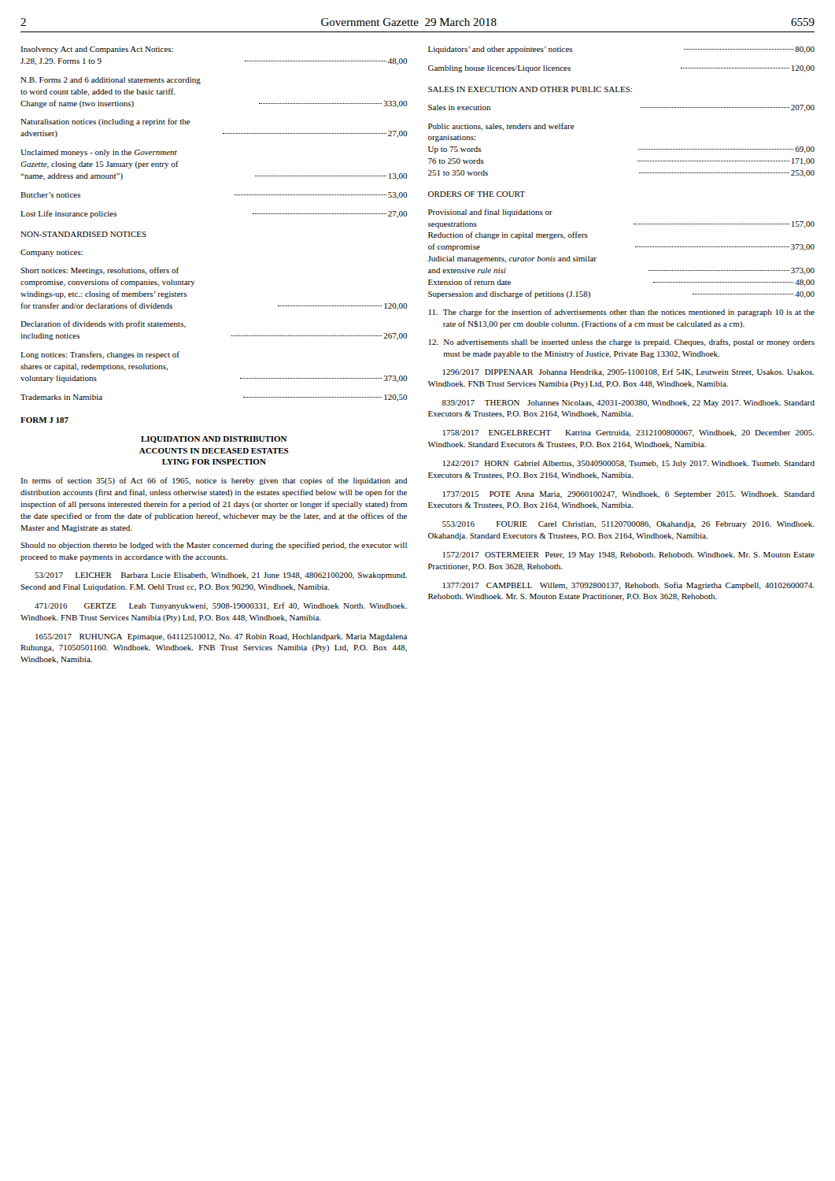2 Government Gazette 29 March 2018 6559
Insolvency Act and Companies Act Notices:
J.28, J.29. Forms 1 to 9 48,00
N.B. Forms 2 and 6 additional statements according
to word count table, added to the basic tariff.
Change of name (two insertions) 333,00
Naturalisation notices (including a reprint for the
advertiser) 27,00
Unclaimed moneys - only in the Government
Gazette, closing date 15 January (per entry of
“name, address and amount”) 13,00
Butcher’s notices 53,00
Lost Life insurance policies 27,00
NON-STANDARDISED NOTICES
Company notices:
Short notices: Meetings, resolutions, offers of
compromise, conversions of companies, voluntary
windings-up, etc.: closing of members’ registers
for transfer and/or declarations of dividends 120,00
Declaration of dividends with profit statements,
including notices 267,00
Long notices: Transfers, changes in respect of
shares or capital, redemptions, resolutions,
voluntary liquidations 373,00
Trademarks in Namibia 120,50
FORM J 187
LIQUIDATION AND DISTRIBUTION
ACCOUNTS IN DECEASED ESTATES
LYING FOR INSPECTION
In terms of section 35(5) of Act 66 of 1965, notice is hereby given that copies of the liquidation and distribution accounts (first and final, unless otherwise stated) in the estates specified below will be open for the inspection of all persons interested therein for a period of 21 days (or shorter or longer if specially stated) from the date specified or from the date of publication hereof, whichever may be the later, and at the offices of the Master and Magistrate as stated.
Should no objection thereto be lodged with the Master concerned during the specified period, the executor will proceed to make payments in accordance with the accounts.
53/2017 LEICHER Barbara Lucie Elisabeth, Windhoek, 21 June 1948, 48062100200, Swakopmund. Second and Final Luiqudation. F.M. Oehl Trust cc, P.O. Box 90290, Windhoek, Namibia.
471/2016 GERTZE Leah Tunyanyukweni, 5908-19000331, Erf 40, Windhoek North. Windhoek. Windhoek. FNB Trust Services Namibia (Pty) Ltd, P.O. Box 448, Windhoek, Namibia.
1655/2017 RUHUNGA Epimaque, 64112510012, No. 47 Robin Road, Hochlandpark. Maria Magdalena Ruhunga, 71050501160. Windhoek. Windhoek. FNB Trust Services Namibia (Pty) Ltd, P.O. Box 448, Windhoek, Namibia.
Liquidators’ and other appointees’ notices 80,00
Gambling house licences/Liquor licences 120,00
SALES IN EXECUTION AND OTHER PUBLIC SALES:
Sales in execution 207,00
Public auctions, sales, tenders and welfare
organisations:
Up to 75 words 69,00
76 to 250 words 171,00
251 to 350 words 253,00
ORDERS OF THE COURT
Provisional and final liquidations or
sequestrations 157,00
Reduction of change in capital mergers, offers
of compromise 373,00
Judicial managements, curator bonis and similar
and extensive rule nisi 373,00
Extension of return date 48,00
Supersession and discharge of petitions (J.158) 40,00
11. The charge for the insertion of advertisements other than the notices mentioned in paragraph 10 is at the rate of N$13,00 per cm double column. (Fractions of a cm must be calculated as a cm).
12. No advertisements shall be inserted unless the charge is prepaid. Cheques, drafts, postal or money orders must be made payable to the Ministry of Justice, Private Bag 13302, Windhoek.
1296/2017 DIPPENAAR Johanna Hendrika, 2905-1100108, Erf 54K, Leutwein Street, Usakos. Usakos. Windhoek. FNB Trust Services Namibia (Pty) Ltd, P.O. Box 448, Windhoek, Namibia.
839/2017 THERON Johannes Nicolaas, 42031-200380, Windhoek, 22 May 2017. Windhoek. Standard Executors & Trustees, P.O. Box 2164, Windhoek, Namibia.
1758/2017 ENGELBRECHT Katrina Gertruida, 2312100800067, Windhoek, 20 December 2005. Windhoek. Standard Executors & Trustees, P.O. Box 2164, Windhoek, Namibia.
1242/2017 HORN Gabriel Albertus, 35040900058, Tsumeb, 15 July 2017. Windhoek. Tsumeb. Standard Executors & Trustees, P.O. Box 2164, Windhoek, Namibia.
1737/2015 POTE Anna Maria, 29060100247, Windhoek, 6 September 2015. Windhoek. Standard Executors & Trustees, P.O. Box 2164, Windhoek, Namibia.
553/2016 FOURIE Carel Christian, 51120700086, Okahandja, 26 February 2016. Windhoek. Okahandja. Standard Executors & Trustees, P.O. Box 2164, Windhoek, Namibia.
1572/2017 OSTERMEIER Peter, 19 May 1948, Rehoboth. Rehoboth. Windhoek. Mr. S. Mouton Estate Practitioner, P.O. Box 3628, Rehoboth.
1377/2017 CAMPBELL Willem, 37092800137, Rehoboth. Sofia Magrietha Campbell, 40102600074. Rehoboth. Windhoek. Mr. S. Mouton Estate Practitioner, P.O. Box 3628, Rehoboth.